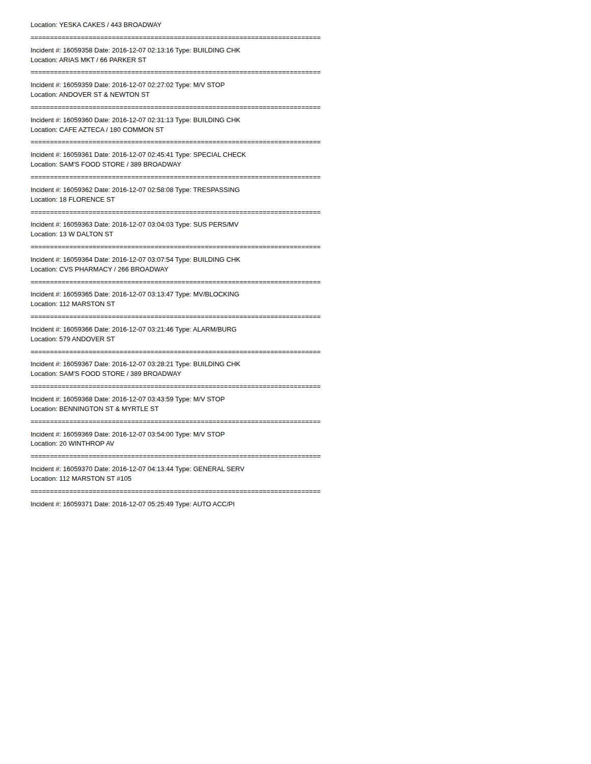Location: YESKA CAKES / 443 BROADWAY
===========================================================================
Incident #: 16059358 Date: 2016-12-07 02:13:16 Type: BUILDING CHK
Location: ARIAS MKT / 66 PARKER ST
===========================================================================
Incident #: 16059359 Date: 2016-12-07 02:27:02 Type: M/V STOP
Location: ANDOVER ST & NEWTON ST
===========================================================================
Incident #: 16059360 Date: 2016-12-07 02:31:13 Type: BUILDING CHK
Location: CAFE AZTECA / 180 COMMON ST
===========================================================================
Incident #: 16059361 Date: 2016-12-07 02:45:41 Type: SPECIAL CHECK
Location: SAM'S FOOD STORE / 389 BROADWAY
===========================================================================
Incident #: 16059362 Date: 2016-12-07 02:58:08 Type: TRESPASSING
Location: 18 FLORENCE ST
===========================================================================
Incident #: 16059363 Date: 2016-12-07 03:04:03 Type: SUS PERS/MV
Location: 13 W DALTON ST
===========================================================================
Incident #: 16059364 Date: 2016-12-07 03:07:54 Type: BUILDING CHK
Location: CVS PHARMACY / 266 BROADWAY
===========================================================================
Incident #: 16059365 Date: 2016-12-07 03:13:47 Type: MV/BLOCKING
Location: 112 MARSTON ST
===========================================================================
Incident #: 16059366 Date: 2016-12-07 03:21:46 Type: ALARM/BURG
Location: 579 ANDOVER ST
===========================================================================
Incident #: 16059367 Date: 2016-12-07 03:28:21 Type: BUILDING CHK
Location: SAM'S FOOD STORE / 389 BROADWAY
===========================================================================
Incident #: 16059368 Date: 2016-12-07 03:43:59 Type: M/V STOP
Location: BENNINGTON ST & MYRTLE ST
===========================================================================
Incident #: 16059369 Date: 2016-12-07 03:54:00 Type: M/V STOP
Location: 20 WINTHROP AV
===========================================================================
Incident #: 16059370 Date: 2016-12-07 04:13:44 Type: GENERAL SERV
Location: 112 MARSTON ST #105
===========================================================================
Incident #: 16059371 Date: 2016-12-07 05:25:49 Type: AUTO ACC/PI